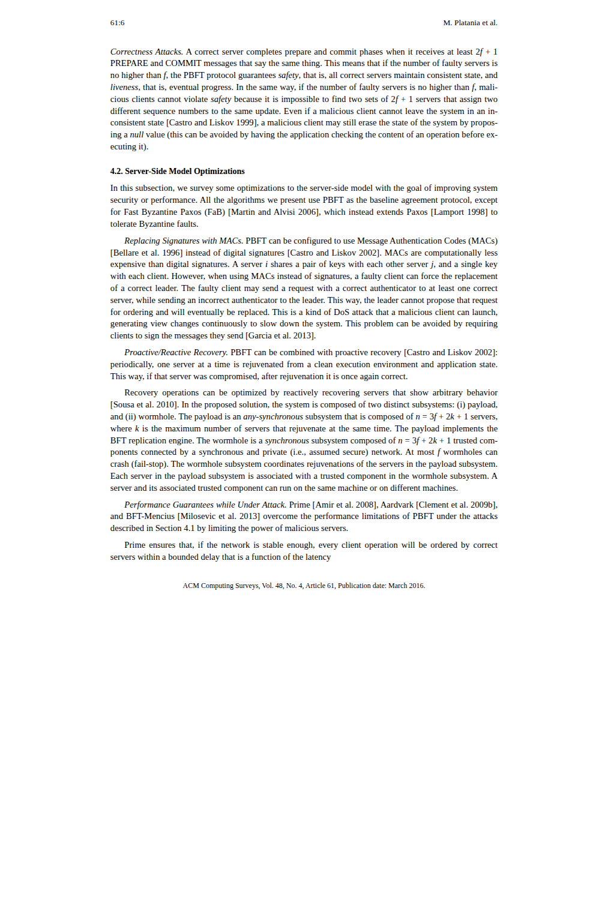61:6 M. Platania et al.
Correctness Attacks. A correct server completes prepare and commit phases when it receives at least 2f + 1 PREPARE and COMMIT messages that say the same thing. This means that if the number of faulty servers is no higher than f, the PBFT protocol guarantees safety, that is, all correct servers maintain consistent state, and liveness, that is, eventual progress. In the same way, if the number of faulty servers is no higher than f, malicious clients cannot violate safety because it is impossible to find two sets of 2f + 1 servers that assign two different sequence numbers to the same update. Even if a malicious client cannot leave the system in an inconsistent state [Castro and Liskov 1999], a malicious client may still erase the state of the system by proposing a null value (this can be avoided by having the application checking the content of an operation before executing it).
4.2. Server-Side Model Optimizations
In this subsection, we survey some optimizations to the server-side model with the goal of improving system security or performance. All the algorithms we present use PBFT as the baseline agreement protocol, except for Fast Byzantine Paxos (FaB) [Martin and Alvisi 2006], which instead extends Paxos [Lamport 1998] to tolerate Byzantine faults.
Replacing Signatures with MACs. PBFT can be configured to use Message Authentication Codes (MACs) [Bellare et al. 1996] instead of digital signatures [Castro and Liskov 2002]. MACs are computationally less expensive than digital signatures. A server i shares a pair of keys with each other server j, and a single key with each client. However, when using MACs instead of signatures, a faulty client can force the replacement of a correct leader. The faulty client may send a request with a correct authenticator to at least one correct server, while sending an incorrect authenticator to the leader. This way, the leader cannot propose that request for ordering and will eventually be replaced. This is a kind of DoS attack that a malicious client can launch, generating view changes continuously to slow down the system. This problem can be avoided by requiring clients to sign the messages they send [Garcia et al. 2013].
Proactive/Reactive Recovery. PBFT can be combined with proactive recovery [Castro and Liskov 2002]: periodically, one server at a time is rejuvenated from a clean execution environment and application state. This way, if that server was compromised, after rejuvenation it is once again correct.
Recovery operations can be optimized by reactively recovering servers that show arbitrary behavior [Sousa et al. 2010]. In the proposed solution, the system is composed of two distinct subsystems: (i) payload, and (ii) wormhole. The payload is an any-synchronous subsystem that is composed of n = 3f + 2k + 1 servers, where k is the maximum number of servers that rejuvenate at the same time. The payload implements the BFT replication engine. The wormhole is a synchronous subsystem composed of n = 3f + 2k + 1 trusted components connected by a synchronous and private (i.e., assumed secure) network. At most f wormholes can crash (fail-stop). The wormhole subsystem coordinates rejuvenations of the servers in the payload subsystem. Each server in the payload subsystem is associated with a trusted component in the wormhole subsystem. A server and its associated trusted component can run on the same machine or on different machines.
Performance Guarantees while Under Attack. Prime [Amir et al. 2008], Aardvark [Clement et al. 2009b], and BFT-Mencius [Milosevic et al. 2013] overcome the performance limitations of PBFT under the attacks described in Section 4.1 by limiting the power of malicious servers.
Prime ensures that, if the network is stable enough, every client operation will be ordered by correct servers within a bounded delay that is a function of the latency
ACM Computing Surveys, Vol. 48, No. 4, Article 61, Publication date: March 2016.